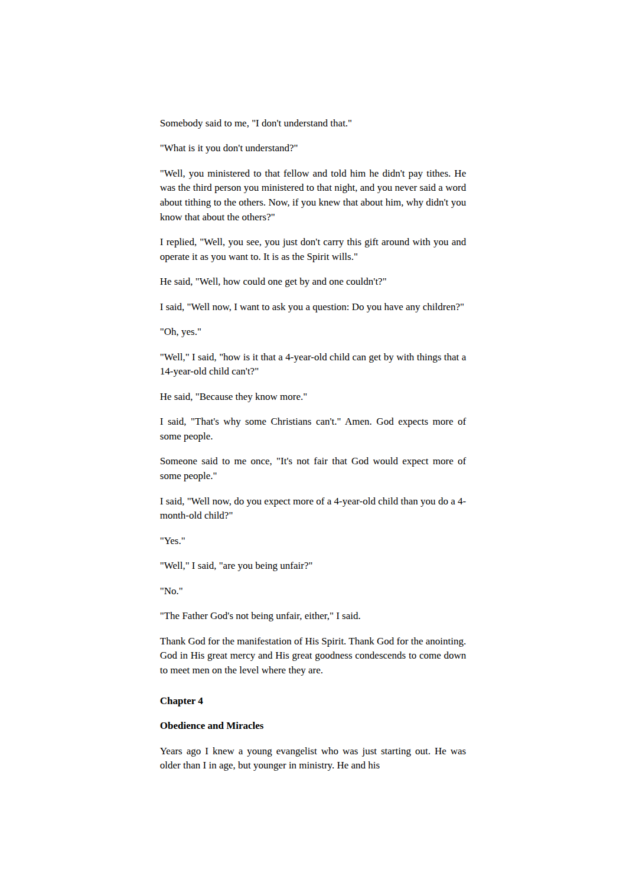Somebody said to me, "I don't understand that."
"What is it you don't understand?"
"Well, you ministered to that fellow and told him he didn't pay tithes. He was the third person you ministered to that night, and you never said a word about tithing to the others. Now, if you knew that about him, why didn't you know that about the others?"
I replied, "Well, you see, you just don't carry this gift around with you and operate it as you want to. It is as the Spirit wills."
He said, "Well, how could one get by and one couldn't?"
I said, "Well now, I want to ask you a question: Do you have any children?"
"Oh, yes."
"Well," I said, "how is it that a 4-year-old child can get by with things that a 14-year-old child can't?"
He said, "Because they know more."
I said, "That's why some Christians can't." Amen. God expects more of some people.
Someone said to me once, "It's not fair that God would expect more of some people."
I said, "Well now, do you expect more of a 4-year-old child than you do a 4-month-old child?"
"Yes."
"Well," I said, "are you being unfair?"
"No."
"The Father God's not being unfair, either," I said.
Thank God for the manifestation of His Spirit. Thank God for the anointing. God in His great mercy and His great goodness condescends to come down to meet men on the level where they are.
Chapter 4
Obedience and Miracles
Years ago I knew a young evangelist who was just starting out. He was older than I in age, but younger in ministry. He and his